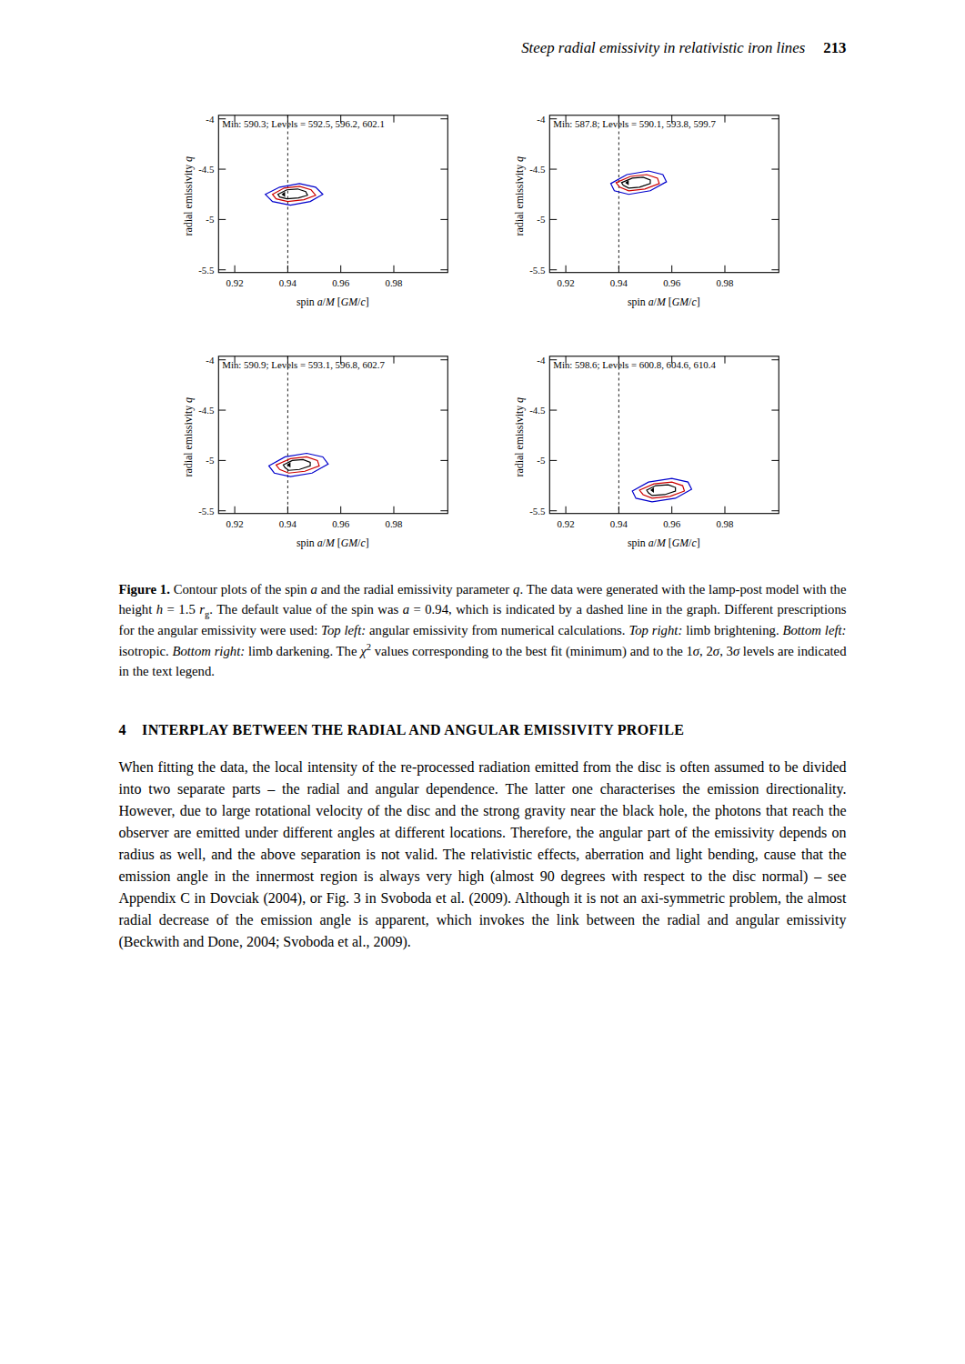Steep radial emissivity in relativistic iron lines 213
Min: 590.3; Levels = 592.5, 596.2, 602.1 -4 -4.5 -5 -5.5 0.92 0.94 0.96 0.98 radial emissivity q spin a/M [GM/c]
Min: 587.8; Levels = 590.1, 593.8, 599.7 -4 -4.5 -5 -5.5 0.92 0.94 0.96 0.98 radial emissivity q spin a/M [GM/c]
Min: 590.9; Levels = 593.1, 596.8, 602.7 -4 -4.5 -5 -5.5 0.92 0.94 0.96 0.98 radial emissivity q spin a/M [GM/c]
Min: 598.6; Levels = 600.8, 604.6, 610.4 -4 -4.5 -5 -5.5 0.92 0.94 0.96 0.98 radial emissivity q spin a/M [GM/c]
Figure 1. Contour plots of the spin a and the radial emissivity parameter q. The data were generated with the lamp-post model with the height h = 1.5 rg. The default value of the spin was a = 0.94, which is indicated by a dashed line in the graph. Different prescriptions for the angular emissivity were used: Top left: angular emissivity from numerical calculations. Top right: limb brightening. Bottom left: isotropic. Bottom right: limb darkening. The χ2 values corresponding to the best fit (minimum) and to the 1σ, 2σ, 3σ levels are indicated in the text legend.
4 INTERPLAY BETWEEN THE RADIAL AND ANGULAR EMISSIVITY PROFILE
When fitting the data, the local intensity of the re-processed radiation emitted from the disc is often assumed to be divided into two separate parts – the radial and angular dependence. The latter one characterises the emission directionality. However, due to large rotational velocity of the disc and the strong gravity near the black hole, the photons that reach the observer are emitted under different angles at different locations. Therefore, the angular part of the emissivity depends on radius as well, and the above separation is not valid. The relativistic effects, aberration and light bending, cause that the emission angle in the innermost region is always very high (almost 90 degrees with respect to the disc normal) – see Appendix C in Dovciak (2004), or Fig. 3 in Svoboda et al. (2009). Although it is not an axi-symmetric problem, the almost radial decrease of the emission angle is apparent, which invokes the link between the radial and angular emissivity (Beckwith and Done, 2004; Svoboda et al., 2009).